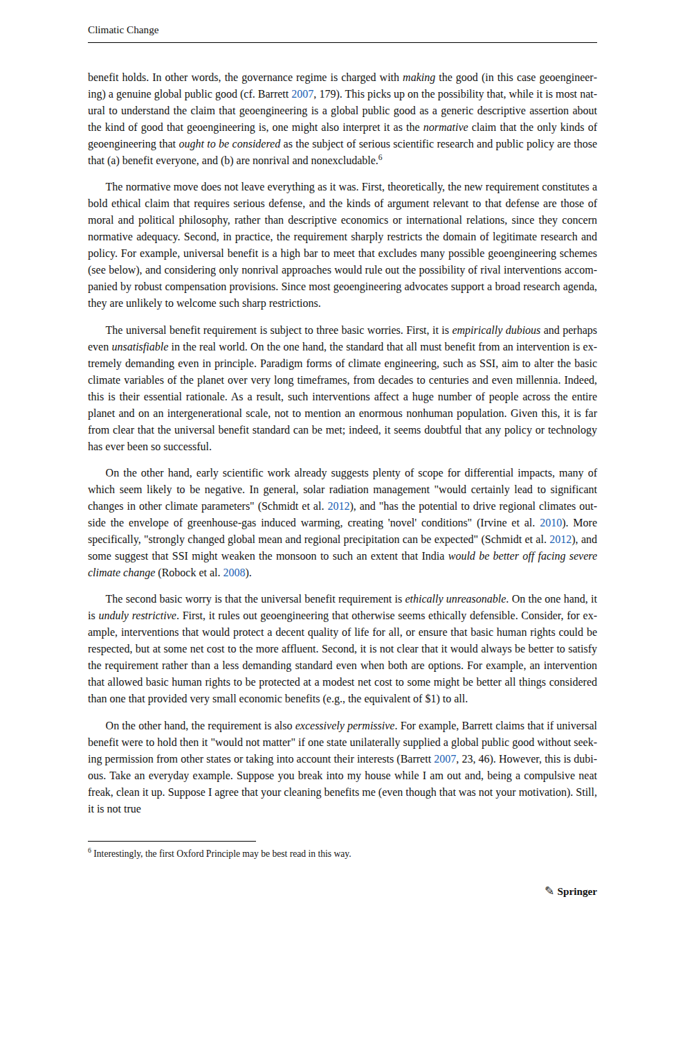Climatic Change
benefit holds. In other words, the governance regime is charged with making the good (in this case geoengineering) a genuine global public good (cf. Barrett 2007, 179). This picks up on the possibility that, while it is most natural to understand the claim that geoengineering is a global public good as a generic descriptive assertion about the kind of good that geoengineering is, one might also interpret it as the normative claim that the only kinds of geoengineering that ought to be considered as the subject of serious scientific research and public policy are those that (a) benefit everyone, and (b) are nonrival and nonexcludable.6
The normative move does not leave everything as it was. First, theoretically, the new requirement constitutes a bold ethical claim that requires serious defense, and the kinds of argument relevant to that defense are those of moral and political philosophy, rather than descriptive economics or international relations, since they concern normative adequacy. Second, in practice, the requirement sharply restricts the domain of legitimate research and policy. For example, universal benefit is a high bar to meet that excludes many possible geoengineering schemes (see below), and considering only nonrival approaches would rule out the possibility of rival interventions accompanied by robust compensation provisions. Since most geoengineering advocates support a broad research agenda, they are unlikely to welcome such sharp restrictions.
The universal benefit requirement is subject to three basic worries. First, it is empirically dubious and perhaps even unsatisfiable in the real world. On the one hand, the standard that all must benefit from an intervention is extremely demanding even in principle. Paradigm forms of climate engineering, such as SSI, aim to alter the basic climate variables of the planet over very long timeframes, from decades to centuries and even millennia. Indeed, this is their essential rationale. As a result, such interventions affect a huge number of people across the entire planet and on an intergenerational scale, not to mention an enormous nonhuman population. Given this, it is far from clear that the universal benefit standard can be met; indeed, it seems doubtful that any policy or technology has ever been so successful.
On the other hand, early scientific work already suggests plenty of scope for differential impacts, many of which seem likely to be negative. In general, solar radiation management "would certainly lead to significant changes in other climate parameters" (Schmidt et al. 2012), and "has the potential to drive regional climates outside the envelope of greenhouse-gas induced warming, creating 'novel' conditions" (Irvine et al. 2010). More specifically, "strongly changed global mean and regional precipitation can be expected" (Schmidt et al. 2012), and some suggest that SSI might weaken the monsoon to such an extent that India would be better off facing severe climate change (Robock et al. 2008).
The second basic worry is that the universal benefit requirement is ethically unreasonable. On the one hand, it is unduly restrictive. First, it rules out geoengineering that otherwise seems ethically defensible. Consider, for example, interventions that would protect a decent quality of life for all, or ensure that basic human rights could be respected, but at some net cost to the more affluent. Second, it is not clear that it would always be better to satisfy the requirement rather than a less demanding standard even when both are options. For example, an intervention that allowed basic human rights to be protected at a modest net cost to some might be better all things considered than one that provided very small economic benefits (e.g., the equivalent of $1) to all.
On the other hand, the requirement is also excessively permissive. For example, Barrett claims that if universal benefit were to hold then it "would not matter" if one state unilaterally supplied a global public good without seeking permission from other states or taking into account their interests (Barrett 2007, 23, 46). However, this is dubious. Take an everyday example. Suppose you break into my house while I am out and, being a compulsive neat freak, clean it up. Suppose I agree that your cleaning benefits me (even though that was not your motivation). Still, it is not true
6 Interestingly, the first Oxford Principle may be best read in this way.
✎Springer